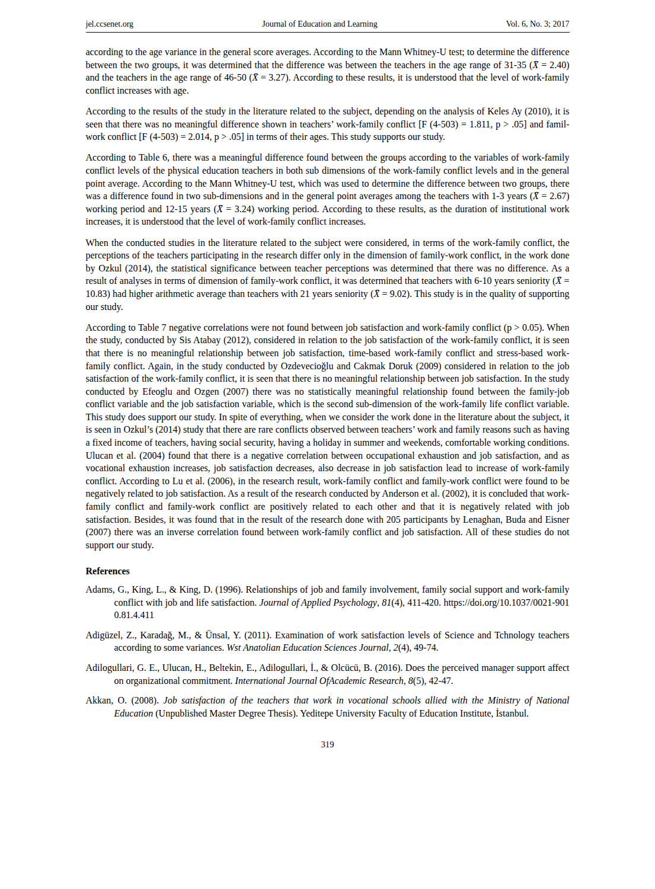jel.ccsenet.org
Journal of Education and Learning
Vol. 6, No. 3; 2017
according to the age variance in the general score averages. According to the Mann Whitney-U test; to determine the difference between the two groups, it was determined that the difference was between the teachers in the age range of 31-35 (X̄ = 2.40) and the teachers in the age range of 46-50 (X̄ = 3.27). According to these results, it is understood that the level of work-family conflict increases with age.
According to the results of the study in the literature related to the subject, depending on the analysis of Keles Ay (2010), it is seen that there was no meaningful difference shown in teachers’ work-family conflict [F (4-503) = 1.811, p > .05] and famil-work conflict [F (4-503) = 2.014, p > .05] in terms of their ages. This study supports our study.
According to Table 6, there was a meaningful difference found between the groups according to the variables of work-family conflict levels of the physical education teachers in both sub dimensions of the work-family conflict levels and in the general point average. According to the Mann Whitney-U test, which was used to determine the difference between two groups, there was a difference found in two sub-dimensions and in the general point averages among the teachers with 1-3 years (X̄ = 2.67) working period and 12-15 years (X̄ = 3.24) working period. According to these results, as the duration of institutional work increases, it is understood that the level of work-family conflict increases.
When the conducted studies in the literature related to the subject were considered, in terms of the work-family conflict, the perceptions of the teachers participating in the research differ only in the dimension of family-work conflict, in the work done by Ozkul (2014), the statistical significance between teacher perceptions was determined that there was no difference. As a result of analyses in terms of dimension of family-work conflict, it was determined that teachers with 6-10 years seniority (X̄ = 10.83) had higher arithmetic average than teachers with 21 years seniority (X̄ = 9.02). This study is in the quality of supporting our study.
According to Table 7 negative correlations were not found between job satisfaction and work-family conflict (p > 0.05). When the study, conducted by Sis Atabay (2012), considered in relation to the job satisfaction of the work-family conflict, it is seen that there is no meaningful relationship between job satisfaction, time-based work-family conflict and stress-based work-family conflict. Again, in the study conducted by Ozdevecioğlu and Cakmak Doruk (2009) considered in relation to the job satisfaction of the work-family conflict, it is seen that there is no meaningful relationship between job satisfaction. In the study conducted by Efeoglu and Ozgen (2007) there was no statistically meaningful relationship found between the family-job conflict variable and the job satisfaction variable, which is the second sub-dimension of the work-family life conflict variable. This study does support our study. In spite of everything, when we consider the work done in the literature about the subject, it is seen in Ozkul’s (2014) study that there are rare conflicts observed between teachers’ work and family reasons such as having a fixed income of teachers, having social security, having a holiday in summer and weekends, comfortable working conditions. Ulucan et al. (2004) found that there is a negative correlation between occupational exhaustion and job satisfaction, and as vocational exhaustion increases, job satisfaction decreases, also decrease in job satisfaction lead to increase of work-family conflict. According to Lu et al. (2006), in the research result, work-family conflict and family-work conflict were found to be negatively related to job satisfaction. As a result of the research conducted by Anderson et al. (2002), it is concluded that work-family conflict and family-work conflict are positively related to each other and that it is negatively related with job satisfaction. Besides, it was found that in the result of the research done with 205 participants by Lenaghan, Buda and Eisner (2007) there was an inverse correlation found between work-family conflict and job satisfaction. All of these studies do not support our study.
References
Adams, G., King, L., & King, D. (1996). Relationships of job and family involvement, family social support and work-family conflict with job and life satisfaction. Journal of Applied Psychology, 81(4), 411-420. https://doi.org/10.1037/0021-9010.81.4.411
Adigüzel, Z., Karadağ, M., & Ünsal, Y. (2011). Examination of work satisfaction levels of Science and Tchnology teachers according to some variances. Wst Anatolian Education Sciences Journal, 2(4), 49-74.
Adilogullari, G. E., Ulucan, H., Beltekin, E., Adilogullari, İ., & Olcücü, B. (2016). Does the perceived manager support affect on organizational commitment. International Journal OfAcademic Research, 8(5), 42-47.
Akkan, O. (2008). Job satisfaction of the teachers that work in vocational schools allied with the Ministry of National Education (Unpublished Master Degree Thesis). Yeditepe University Faculty of Education Institute, İstanbul.
319